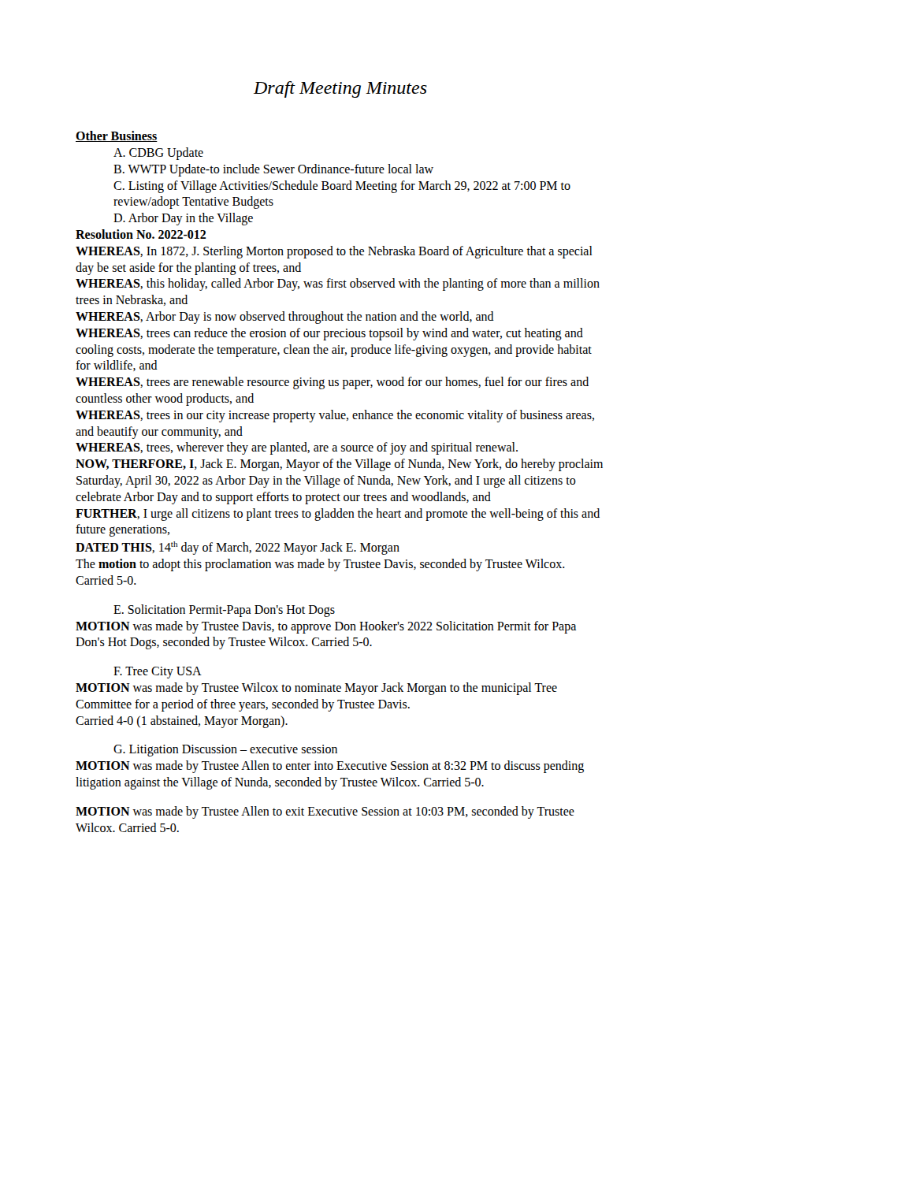Draft Meeting Minutes
Other Business
A. CDBG Update
B. WWTP Update-to include Sewer Ordinance-future local law
C. Listing of Village Activities/Schedule Board Meeting for March 29, 2022 at 7:00 PM to review/adopt Tentative Budgets
D. Arbor Day in the Village
Resolution No. 2022-012
WHEREAS, In 1872, J. Sterling Morton proposed to the Nebraska Board of Agriculture that a special day be set aside for the planting of trees, and
WHEREAS, this holiday, called Arbor Day, was first observed with the planting of more than a million trees in Nebraska, and
WHEREAS, Arbor Day is now observed throughout the nation and the world, and
WHEREAS, trees can reduce the erosion of our precious topsoil by wind and water, cut heating and cooling costs, moderate the temperature, clean the air, produce life-giving oxygen, and provide habitat for wildlife, and
WHEREAS, trees are renewable resource giving us paper, wood for our homes, fuel for our fires and countless other wood products, and
WHEREAS, trees in our city increase property value, enhance the economic vitality of business areas, and beautify our community, and
WHEREAS, trees, wherever they are planted, are a source of joy and spiritual renewal.
NOW, THERFORE, I, Jack E. Morgan, Mayor of the Village of Nunda, New York, do hereby proclaim Saturday, April 30, 2022 as Arbor Day in the Village of Nunda, New York, and I urge all citizens to celebrate Arbor Day and to support efforts to protect our trees and woodlands, and
FURTHER, I urge all citizens to plant trees to gladden the heart and promote the well-being of this and future generations,
DATED THIS, 14th day of March, 2022 Mayor Jack E. Morgan
The motion to adopt this proclamation was made by Trustee Davis, seconded by Trustee Wilcox. Carried 5-0.
E. Solicitation Permit-Papa Don's Hot Dogs
MOTION was made by Trustee Davis, to approve Don Hooker's 2022 Solicitation Permit for Papa Don's Hot Dogs, seconded by Trustee Wilcox. Carried 5-0.
F. Tree City USA
MOTION was made by Trustee Wilcox to nominate Mayor Jack Morgan to the municipal Tree Committee for a period of three years, seconded by Trustee Davis.
Carried 4-0 (1 abstained, Mayor Morgan).
G. Litigation Discussion – executive session
MOTION was made by Trustee Allen to enter into Executive Session at 8:32 PM to discuss pending litigation against the Village of Nunda, seconded by Trustee Wilcox. Carried 5-0.
MOTION was made by Trustee Allen to exit Executive Session at 10:03 PM, seconded by Trustee Wilcox. Carried 5-0.